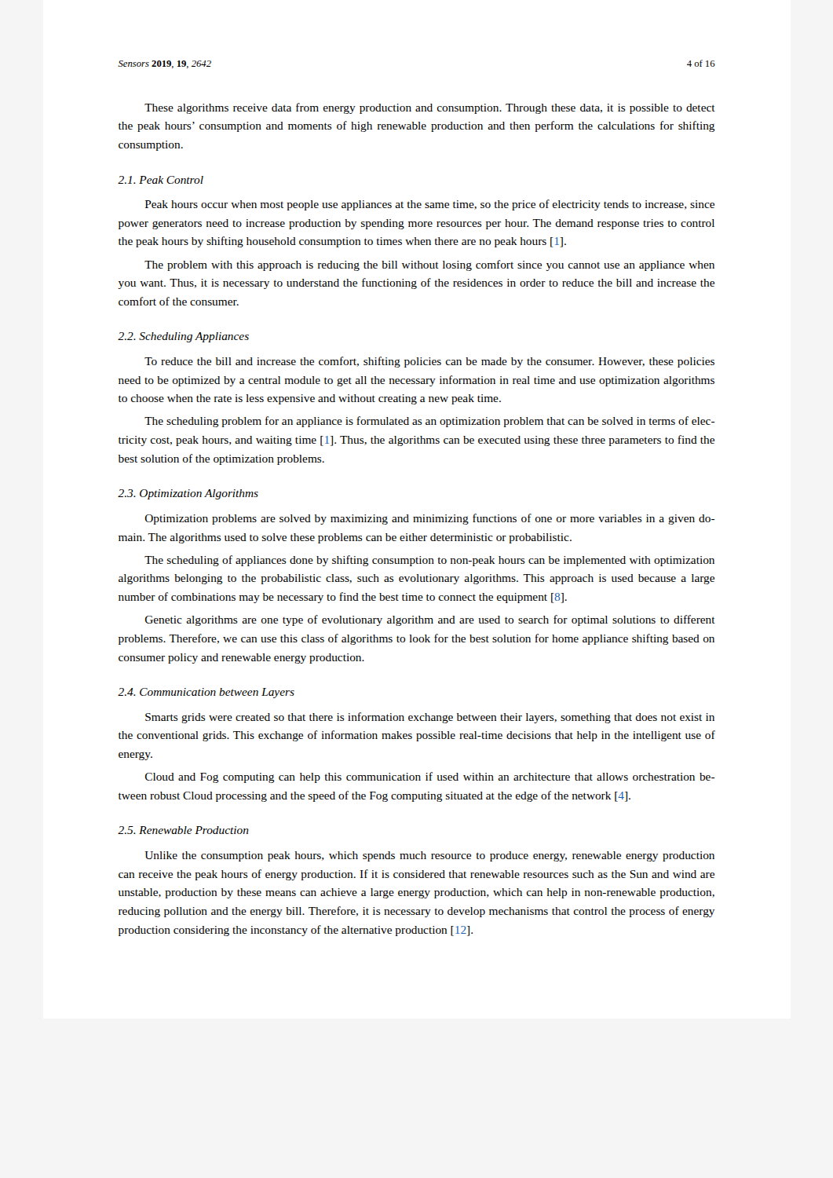Sensors 2019, 19, 2642 4 of 16
These algorithms receive data from energy production and consumption. Through these data, it is possible to detect the peak hours’ consumption and moments of high renewable production and then perform the calculations for shifting consumption.
2.1. Peak Control
Peak hours occur when most people use appliances at the same time, so the price of electricity tends to increase, since power generators need to increase production by spending more resources per hour. The demand response tries to control the peak hours by shifting household consumption to times when there are no peak hours [1].
The problem with this approach is reducing the bill without losing comfort since you cannot use an appliance when you want. Thus, it is necessary to understand the functioning of the residences in order to reduce the bill and increase the comfort of the consumer.
2.2. Scheduling Appliances
To reduce the bill and increase the comfort, shifting policies can be made by the consumer. However, these policies need to be optimized by a central module to get all the necessary information in real time and use optimization algorithms to choose when the rate is less expensive and without creating a new peak time.
The scheduling problem for an appliance is formulated as an optimization problem that can be solved in terms of electricity cost, peak hours, and waiting time [1]. Thus, the algorithms can be executed using these three parameters to find the best solution of the optimization problems.
2.3. Optimization Algorithms
Optimization problems are solved by maximizing and minimizing functions of one or more variables in a given domain. The algorithms used to solve these problems can be either deterministic or probabilistic.
The scheduling of appliances done by shifting consumption to non-peak hours can be implemented with optimization algorithms belonging to the probabilistic class, such as evolutionary algorithms. This approach is used because a large number of combinations may be necessary to find the best time to connect the equipment [8].
Genetic algorithms are one type of evolutionary algorithm and are used to search for optimal solutions to different problems. Therefore, we can use this class of algorithms to look for the best solution for home appliance shifting based on consumer policy and renewable energy production.
2.4. Communication between Layers
Smarts grids were created so that there is information exchange between their layers, something that does not exist in the conventional grids. This exchange of information makes possible real-time decisions that help in the intelligent use of energy.
Cloud and Fog computing can help this communication if used within an architecture that allows orchestration between robust Cloud processing and the speed of the Fog computing situated at the edge of the network [4].
2.5. Renewable Production
Unlike the consumption peak hours, which spends much resource to produce energy, renewable energy production can receive the peak hours of energy production. If it is considered that renewable resources such as the Sun and wind are unstable, production by these means can achieve a large energy production, which can help in non-renewable production, reducing pollution and the energy bill. Therefore, it is necessary to develop mechanisms that control the process of energy production considering the inconstancy of the alternative production [12].